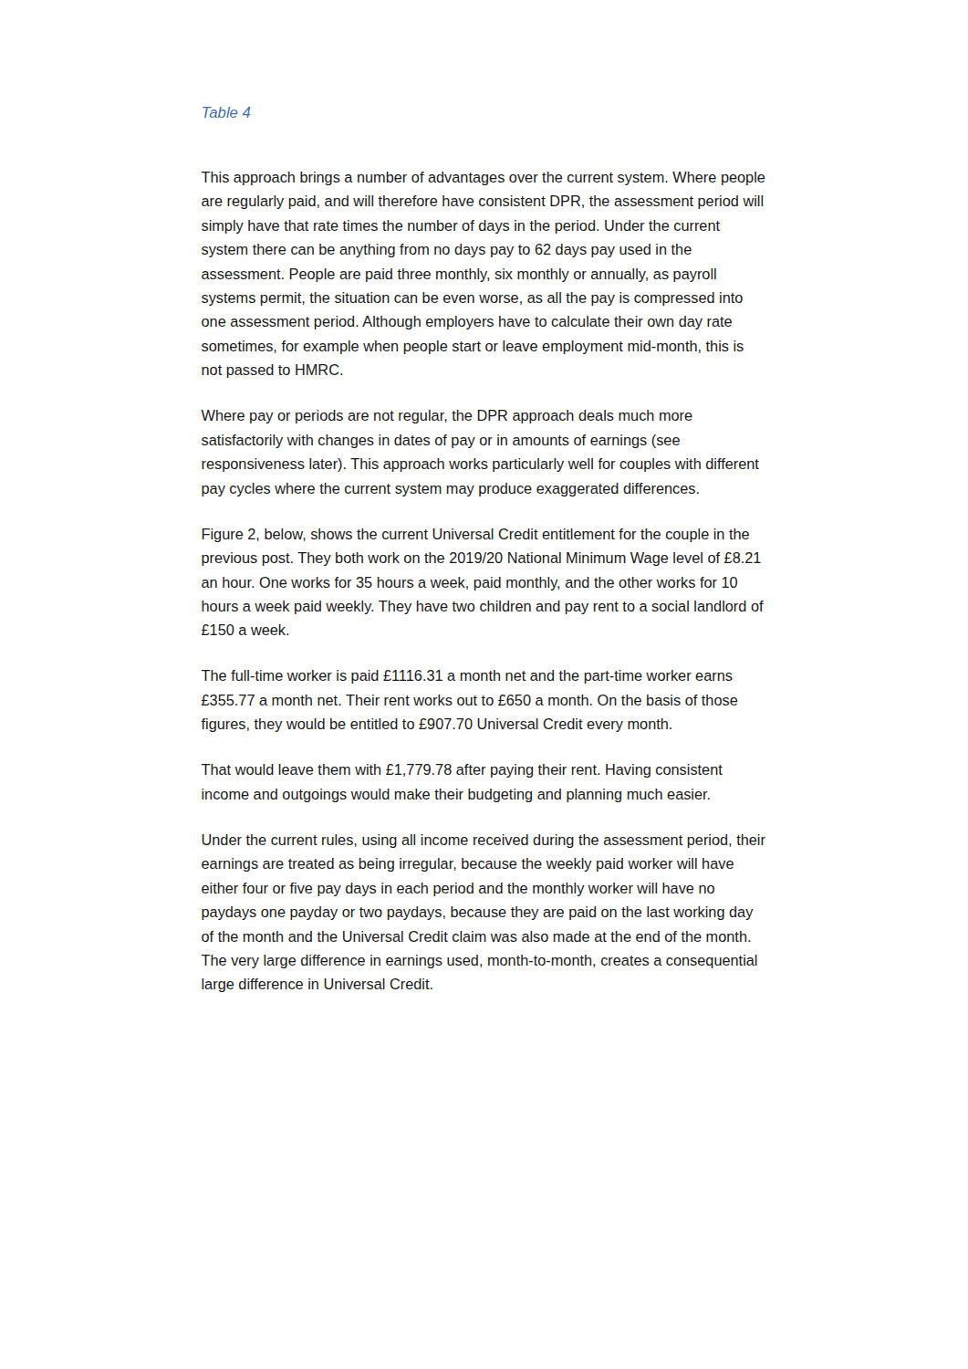Table 4
This approach brings a number of advantages over the current system. Where people are regularly paid, and will therefore have consistent DPR, the assessment period will simply have that rate times the number of days in the period. Under the current system there can be anything from no days pay to 62 days pay used in the assessment. People are paid three monthly, six monthly or annually, as payroll systems permit, the situation can be even worse, as all the pay is compressed into one assessment period. Although employers have to calculate their own day rate sometimes, for example when people start or leave employment mid-month, this is not passed to HMRC.
Where pay or periods are not regular, the DPR approach deals much more satisfactorily with changes in dates of pay or in amounts of earnings (see responsiveness later). This approach works particularly well for couples with different pay cycles where the current system may produce exaggerated differences.
Figure 2, below, shows the current Universal Credit entitlement for the couple in the previous post. They both work on the 2019/20 National Minimum Wage level of £8.21 an hour. One works for 35 hours a week, paid monthly, and the other works for 10 hours a week paid weekly. They have two children and pay rent to a social landlord of £150 a week.
The full-time worker is paid £1116.31 a month net and the part-time worker earns £355.77 a month net. Their rent works out to £650 a month. On the basis of those figures, they would be entitled to £907.70 Universal Credit every month.
That would leave them with £1,779.78 after paying their rent. Having consistent income and outgoings would make their budgeting and planning much easier.
Under the current rules, using all income received during the assessment period, their earnings are treated as being irregular, because the weekly paid worker will have either four or five pay days in each period and the monthly worker will have no paydays one payday or two paydays, because they are paid on the last working day of the month and the Universal Credit claim was also made at the end of the month. The very large difference in earnings used, month-to-month, creates a consequential large difference in Universal Credit.